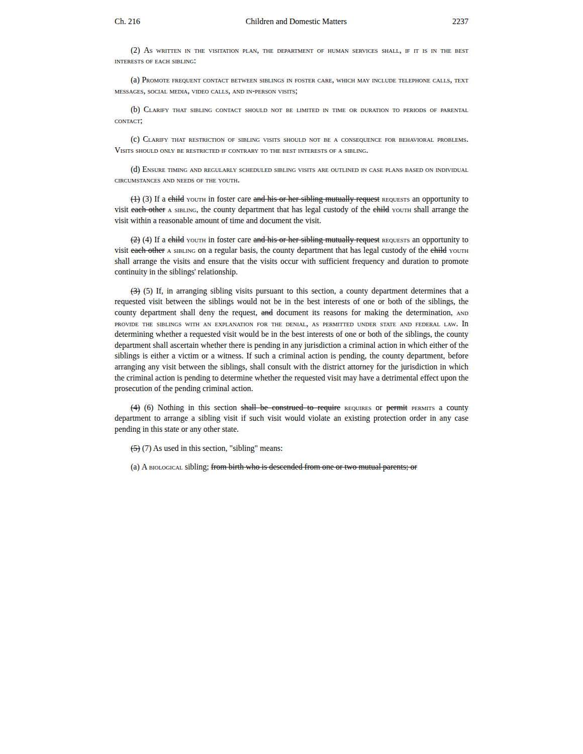Ch. 216 Children and Domestic Matters 2237
(2) As written in the visitation plan, the department of human services shall, if it is in the best interests of each sibling:
(a) Promote frequent contact between siblings in foster care, which may include telephone calls, text messages, social media, video calls, and in-person visits;
(b) Clarify that sibling contact should not be limited in time or duration to periods of parental contact;
(c) Clarify that restriction of sibling visits should not be a consequence for behavioral problems. Visits should only be restricted if contrary to the best interests of a sibling.
(d) Ensure timing and regularly scheduled sibling visits are outlined in case plans based on individual circumstances and needs of the youth.
(1) (3) If a child youth in foster care and his or her sibling mutually request requests an opportunity to visit each other a sibling, the county department that has legal custody of the child youth shall arrange the visit within a reasonable amount of time and document the visit.
(2) (4) If a child youth in foster care and his or her sibling mutually request requests an opportunity to visit each other a sibling on a regular basis, the county department that has legal custody of the child youth shall arrange the visits and ensure that the visits occur with sufficient frequency and duration to promote continuity in the siblings' relationship.
(3) (5) If, in arranging sibling visits pursuant to this section, a county department determines that a requested visit between the siblings would not be in the best interests of one or both of the siblings, the county department shall deny the request, and document its reasons for making the determination, and provide the siblings with an explanation for the denial, as permitted under state and federal law. In determining whether a requested visit would be in the best interests of one or both of the siblings, the county department shall ascertain whether there is pending in any jurisdiction a criminal action in which either of the siblings is either a victim or a witness. If such a criminal action is pending, the county department, before arranging any visit between the siblings, shall consult with the district attorney for the jurisdiction in which the criminal action is pending to determine whether the requested visit may have a detrimental effect upon the prosecution of the pending criminal action.
(4) (6) Nothing in this section shall be construed to require requires or permit permits a county department to arrange a sibling visit if such visit would violate an existing protection order in any case pending in this state or any other state.
(5) (7) As used in this section, "sibling" means:
(a) A biological sibling; from birth who is descended from one or two mutual parents; or